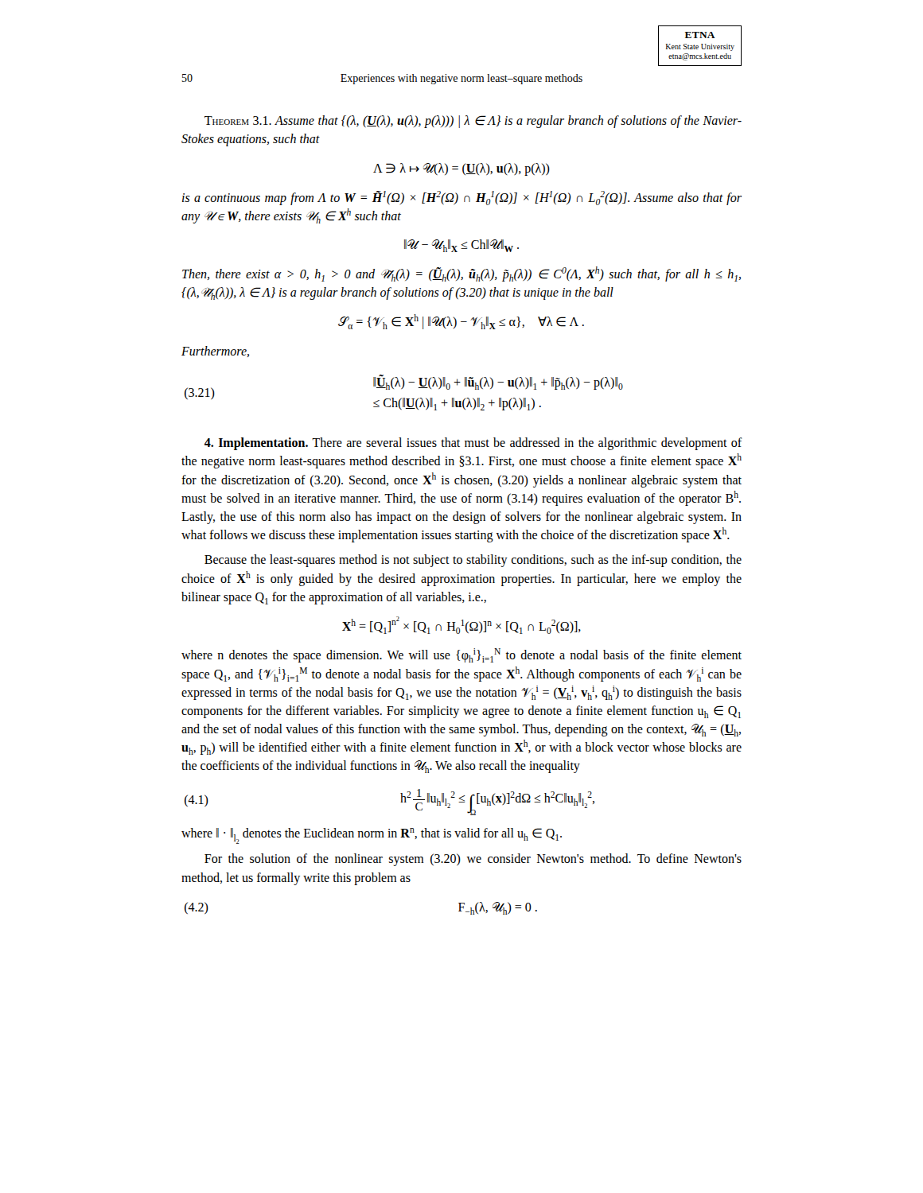ETNA
Kent State University
etna@mcs.kent.edu
50 Experiences with negative norm least–square methods
Theorem 3.1. Assume that {(λ, (U(λ), u(λ), p(λ))) | λ ∈ Λ} is a regular branch of solutions of the Navier-Stokes equations, such that
Λ ∋ λ ↦ 𝒰(λ) = (U(λ), u(λ), p(λ))
is a continuous map from Λ to W = H̃1(Ω) × [H2(Ω) ∩ H01(Ω)] × [H1(Ω) ∩ L02(Ω)]. Assume also that for any 𝒰 ∈ W, there exists 𝒰h ∈ Xh such that
‖𝒰 − 𝒰h‖X ≤ Ch‖𝒰‖W .
Then, there exist α > 0, h1 > 0 and 𝒰̃h(λ) = (Ũh(λ), ũh(λ), p̃h(λ)) ∈ C0(Λ, Xh) such that, for all h ≤ h1, {(λ,𝒰̃h(λ)), λ ∈ Λ} is a regular branch of solutions of (3.20) that is unique in the ball
𝒮α = {𝒱h ∈ Xh | ‖𝒰(λ) − 𝒱h‖X ≤ α}, ∀λ ∈ Λ .
Furthermore,
(3.21)
‖Ũh(λ) − U(λ)‖0 + ‖ũh(λ) − u(λ)‖1 + ‖p̃h(λ) − p(λ)‖0
≤ Ch(‖U(λ)‖1 + ‖u(λ)‖2 + ‖p(λ)‖1) .
4. Implementation. There are several issues that must be addressed in the algorithmic development of the negative norm least-squares method described in §3.1. First, one must choose a finite element space Xh for the discretization of (3.20). Second, once Xh is chosen, (3.20) yields a nonlinear algebraic system that must be solved in an iterative manner. Third, the use of norm (3.14) requires evaluation of the operator Bh. Lastly, the use of this norm also has impact on the design of solvers for the nonlinear algebraic system. In what follows we discuss these implementation issues starting with the choice of the discretization space Xh.
Because the least-squares method is not subject to stability conditions, such as the inf-sup condition, the choice of Xh is only guided by the desired approximation properties. In particular, here we employ the bilinear space Q1 for the approximation of all variables, i.e.,
Xh = [Q1]n2 × [Q1 ∩ H01(Ω)]n × [Q1 ∩ L02(Ω)],
where n denotes the space dimension. We will use {φhi}i=1N to denote a nodal basis of the finite element space Q1, and {𝒱hi}i=1M to denote a nodal basis for the space Xh. Although components of each 𝒱hi can be expressed in terms of the nodal basis for Q1, we use the notation 𝒱hi = (Vhi, vhi, qhi) to distinguish the basis components for the different variables. For simplicity we agree to denote a finite element function uh ∈ Q1 and the set of nodal values of this function with the same symbol. Thus, depending on the context, 𝒰h = (Uh, uh, ph) will be identified either with a finite element function in Xh, or with a block vector whose blocks are the coefficients of the individual functions in 𝒰h. We also recall the inequality
(4.1)
h21 C‖uh‖l22 ≤ ∫Ω[uh(x)]2dΩ ≤ h2C‖uh‖l22,
where ‖ · ‖l2 denotes the Euclidean norm in Rn, that is valid for all uh ∈ Q1.
For the solution of the nonlinear system (3.20) we consider Newton's method. To define Newton's method, let us formally write this problem as
(4.2)
F−h(λ, 𝒰h) = 0 .